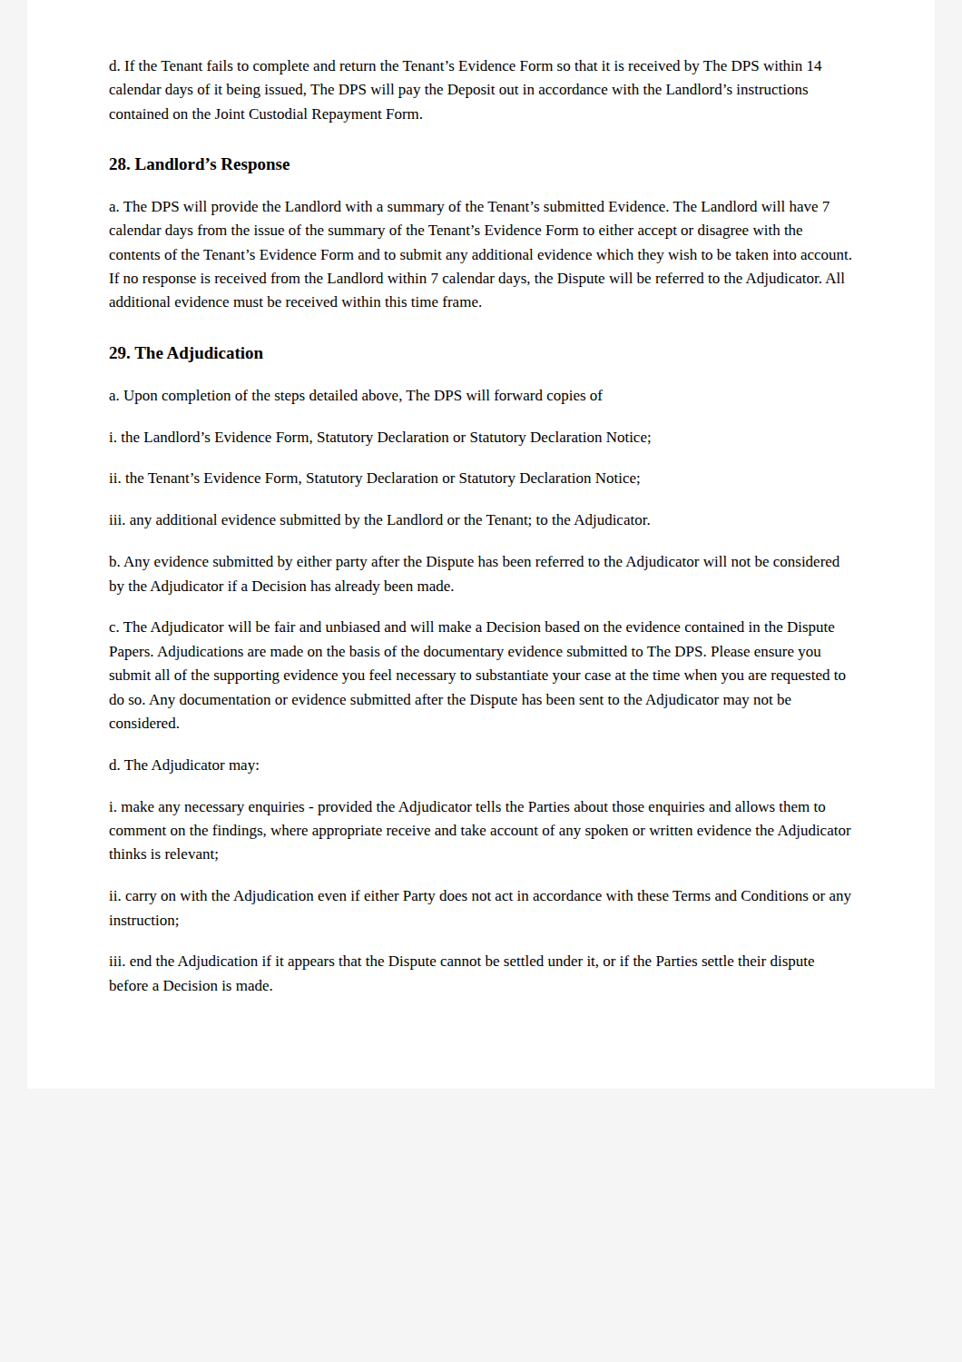d. If the Tenant fails to complete and return the Tenant’s Evidence Form so that it is received by The DPS within 14 calendar days of it being issued, The DPS will pay the Deposit out in accordance with the Landlord’s instructions contained on the Joint Custodial Repayment Form.
28. Landlord’s Response
a. The DPS will provide the Landlord with a summary of the Tenant’s submitted Evidence. The Landlord will have 7 calendar days from the issue of the summary of the Tenant’s Evidence Form to either accept or disagree with the contents of the Tenant’s Evidence Form and to submit any additional evidence which they wish to be taken into account. If no response is received from the Landlord within 7 calendar days, the Dispute will be referred to the Adjudicator. All additional evidence must be received within this time frame.
29. The Adjudication
a. Upon completion of the steps detailed above, The DPS will forward copies of
i. the Landlord’s Evidence Form, Statutory Declaration or Statutory Declaration Notice;
ii. the Tenant’s Evidence Form, Statutory Declaration or Statutory Declaration Notice;
iii. any additional evidence submitted by the Landlord or the Tenant; to the Adjudicator.
b. Any evidence submitted by either party after the Dispute has been referred to the Adjudicator will not be considered by the Adjudicator if a Decision has already been made.
c. The Adjudicator will be fair and unbiased and will make a Decision based on the evidence contained in the Dispute Papers. Adjudications are made on the basis of the documentary evidence submitted to The DPS. Please ensure you submit all of the supporting evidence you feel necessary to substantiate your case at the time when you are requested to do so. Any documentation or evidence submitted after the Dispute has been sent to the Adjudicator may not be considered.
d. The Adjudicator may:
i. make any necessary enquiries - provided the Adjudicator tells the Parties about those enquiries and allows them to comment on the findings, where appropriate receive and take account of any spoken or written evidence the Adjudicator thinks is relevant;
ii. carry on with the Adjudication even if either Party does not act in accordance with these Terms and Conditions or any instruction;
iii. end the Adjudication if it appears that the Dispute cannot be settled under it, or if the Parties settle their dispute before a Decision is made.